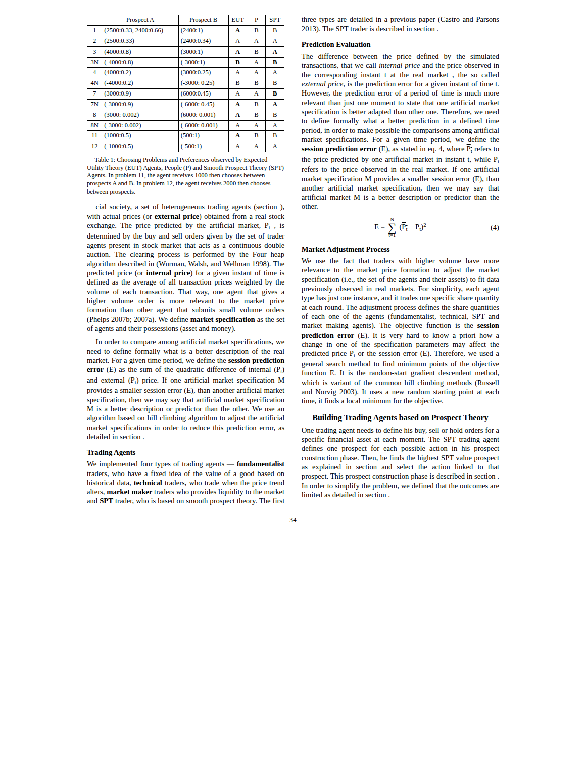| | Prospect A | Prospect B | EUT | P | SPT |
| --- | --- | --- | --- | --- | --- |
| 1 | (2500:0.33, 2400:0.66) | (2400:1) | A | B | B |
| 2 | (2500:0.33) | (2400:0.34) | A | A | A |
| 3 | (4000:0.8) | (3000:1) | A | B | A |
| 3N | (-4000:0.8) | (-3000:1) | B | A | B |
| 4 | (4000:0.2) | (3000:0.25) | A | A | A |
| 4N | (-4000:0.2) | (-3000: 0.25) | B | B | B |
| 7 | (3000:0.9) | (6000:0.45) | A | A | B |
| 7N | (-3000:0.9) | (-6000: 0.45) | A | B | A |
| 8 | (3000: 0.002) | (6000: 0.001) | A | B | B |
| 8N | (-3000: 0.002) | (-6000: 0.001) | A | A | A |
| 11 | (1000:0.5) | (500:1) | A | B | B |
| 12 | (-1000:0.5) | (-500:1) | A | A | A |
Table 1: Choosing Problems and Preferences observed by Expected Utility Theory (EUT) Agents, People (P) and Smooth Prospect Theory (SPT) Agents. In problem 11, the agent receives 1000 then chooses between prospects A and B. In problem 12, the agent receives 2000 then chooses between prospects.
cial society, a set of heterogeneous trading agents (section ), with actual prices (or external price) obtained from a real stock exchange. The price predicted by the artificial market, Pt , is determined by the buy and sell orders given by the set of trader agents present in stock market that acts as a continuous double auction. The clearing process is performed by the Four heap algorithm described in (Wurman, Walsh, and Wellman 1998). The predicted price (or internal price) for a given instant of time is defined as the average of all transaction prices weighted by the volume of each transaction. That way, one agent that gives a higher volume order is more relevant to the market price formation than other agent that submits small volume orders (Phelps 2007b; 2007a). We define market specification as the set of agents and their possessions (asset and money).
In order to compare among artificial market specifications, we need to define formally what is a better description of the real market. For a given time period, we define the session prediction error (E) as the sum of the quadratic difference of internal (Pt) and external (Pt) price. If one artificial market specification M provides a smaller session error (E), than another artificial market specification, then we may say that artificial market specification M is a better description or predictor than the other. We use an algorithm based on hill climbing algorithm to adjust the artificial market specifications in order to reduce this prediction error, as detailed in section .
Trading Agents
We implemented four types of trading agents — fundamentalist traders, who have a fixed idea of the value of a good based on historical data, technical traders, who trade when the price trend alters, market maker traders who provides liquidity to the market and SPT trader, who is based on smooth prospect theory. The first three types are detailed in a previous paper (Castro and Parsons 2013). The SPT trader is described in section .
Prediction Evaluation
The difference between the price defined by the simulated transactions, that we call internal price and the price observed in the corresponding instant t at the real market , the so called external price, is the prediction error for a given instant of time t. However, the prediction error of a period of time is much more relevant than just one moment to state that one artificial market specification is better adapted than other one. Therefore, we need to define formally what a better prediction in a defined time period, in order to make possible the comparisons among artificial market specifications. For a given time period, we define the session prediction error (E), as stated in eq. 4, where Pt refers to the price predicted by one artificial market in instant t, while Pt refers to the price observed in the real market. If one artificial market specification M provides a smaller session error (E), than another artificial market specification, then we may say that artificial market M is a better description or predictor than the other.
E = N ∑ t=1 (Pt − Pt)2 (4)
Market Adjustment Process
We use the fact that traders with higher volume have more relevance to the market price formation to adjust the market specification (i.e., the set of the agents and their assets) to fit data previously observed in real markets. For simplicity, each agent type has just one instance, and it trades one specific share quantity at each round. The adjustment process defines the share quantities of each one of the agents (fundamentalist, technical, SPT and market making agents). The objective function is the session prediction error (E). It is very hard to know a priori how a change in one of the specification parameters may affect the predicted price Pt or the session error (E). Therefore, we used a general search method to find minimum points of the objective function E. It is the random-start gradient descendent method, which is variant of the common hill climbing methods (Russell and Norvig 2003). It uses a new random starting point at each time, it finds a local minimum for the objective.
Building Trading Agents based on Prospect Theory
One trading agent needs to define his buy, sell or hold orders for a specific financial asset at each moment. The SPT trading agent defines one prospect for each possible action in his prospect construction phase. Then, he finds the highest SPT value prospect as explained in section and select the action linked to that prospect. This prospect construction phase is described in section . In order to simplify the problem, we defined that the outcomes are limited as detailed in section .
34